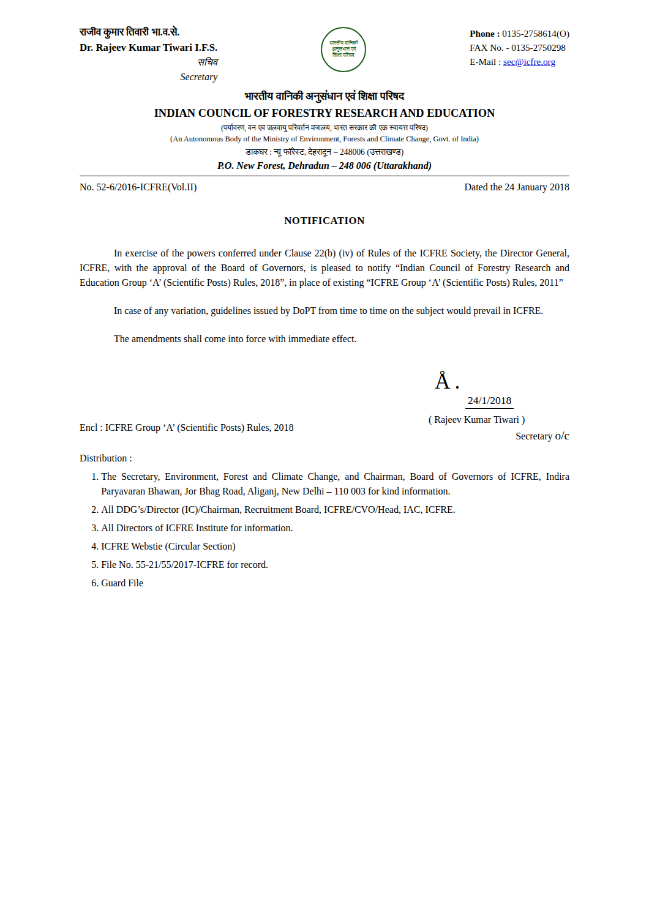राजीव कुमार तिवारी भा.व.से.
Dr. Rajeev Kumar Tiwari I.F.S.
सचिव
Secretary
भारतीय वानिकी
अनुसंधान एवं
शिक्षा परिषद
Phone : 0135-2758614(O)
FAX No. - 0135-2750298
E-Mail : sec@icfre.org
भारतीय वानिकी अनुसंधान एवं शिक्षा परिषद
INDIAN COUNCIL OF FORESTRY RESEARCH AND EDUCATION
(पर्यावरण, वन एवं जलवायु परिवर्तन मंत्रालय, भारत सरकार की एक स्वायत्त परिषद)
(An Autonomous Body of the Ministry of Environment, Forests and Climate Change, Govt. of India)
डाकघर : न्यू फॉरेस्ट, देहरादून – 248006 (उत्तराखण्ड)
P.O. New Forest, Dehradun – 248 006 (Uttarakhand)
No. 52-6/2016-ICFRE(Vol.II) Dated the 24 January 2018
NOTIFICATION
In exercise of the powers conferred under Clause 22(b) (iv) of Rules of the ICFRE Society, the Director General, ICFRE, with the approval of the Board of Governors, is pleased to notify “Indian Council of Forestry Research and Education Group ‘A’ (Scientific Posts) Rules, 2018”, in place of existing “ICFRE Group ‘A’ (Scientific Posts) Rules, 2011”
In case of any variation, guidelines issued by DoPT from time to time on the subject would prevail in ICFRE.
The amendments shall come into force with immediate effect.
Encl : ICFRE Group ‘A’ (Scientific Posts) Rules, 2018
Å .
24/1/2018
( Rajeev Kumar Tiwari )
Secretary o/c
Distribution :
The Secretary, Environment, Forest and Climate Change, and Chairman, Board of Governors of ICFRE, Indira Paryavaran Bhawan, Jor Bhag Road, Aliganj, New Delhi – 110 003 for kind information.
All DDG’s/Director (IC)/Chairman, Recruitment Board, ICFRE/CVO/Head, IAC, ICFRE.
All Directors of ICFRE Institute for information.
ICFRE Webstie (Circular Section)
File No. 55-21/55/2017-ICFRE for record.
Guard File